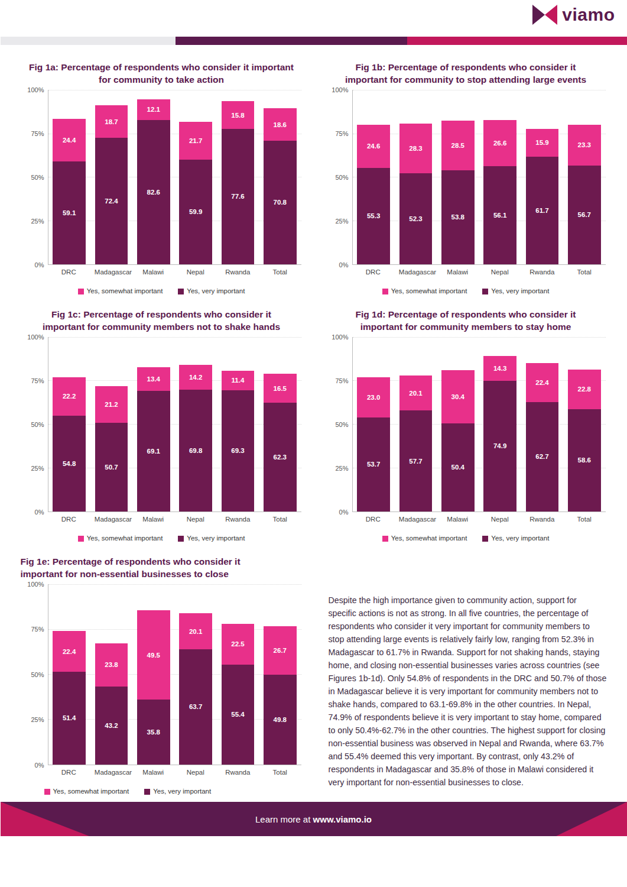viamo
Fig 1a: Percentage of respondents who consider it important
for community to take action
100% 75% 50% 25% 0%
24.4
59.1
18.7
72.4
12.1
82.6
21.7
59.9
15.8
77.6
18.6
70.8
DRC Madagascar Malawi Nepal Rwanda Total
Yes, somewhat important
Yes, very important
Fig 1b: Percentage of respondents who consider it
important for community to stop attending large events
100% 75% 50% 25% 0%
24.6
55.3
28.3
52.3
28.5
53.8
26.6
56.1
15.9
61.7
23.3
56.7
DRC Madagascar Malawi Nepal Rwanda Total
Yes, somewhat important
Yes, very important
Fig 1c: Percentage of respondents who consider it
important for community members not to shake hands
100% 75% 50% 25% 0%
22.2
54.8
21.2
50.7
13.4
69.1
14.2
69.8
11.4
69.3
16.5
62.3
DRC Madagascar Malawi Nepal Rwanda Total
Yes, somewhat important
Yes, very important
Fig 1d: Percentage of respondents who consider it
important for community members to stay home
100% 75% 50% 25% 0%
23.0
53.7
20.1
57.7
30.4
50.4
14.3
74.9
22.4
62.7
22.8
58.6
DRC Madagascar Malawi Nepal Rwanda Total
Yes, somewhat important
Yes, very important
Fig 1e: Percentage of respondents who consider it
important for non-essential businesses to close
100% 75% 50% 25% 0%
22.4
51.4
23.8
43.2
49.5
35.8
20.1
63.7
22.5
55.4
26.7
49.8
DRC Madagascar Malawi Nepal Rwanda Total
Yes, somewhat important
Yes, very important
Despite the high importance given to community action, support for specific actions is not as strong. In all five countries, the percentage of respondents who consider it very important for community members to stop attending large events is relatively fairly low, ranging from 52.3% in Madagascar to 61.7% in Rwanda. Support for not shaking hands, staying home, and closing non-essential businesses varies across countries (see Figures 1b-1d). Only 54.8% of respondents in the DRC and 50.7% of those in Madagascar believe it is very important for community members not to shake hands, compared to 63.1-69.8% in the other countries. In Nepal, 74.9% of respondents believe it is very important to stay home, compared to only 50.4%-62.7% in the other countries. The highest support for closing non-essential business was observed in Nepal and Rwanda, where 63.7% and 55.4% deemed this very important. By contrast, only 43.2% of respondents in Madagascar and 35.8% of those in Malawi considered it very important for non-essential businesses to close.
Learn more at www.viamo.io